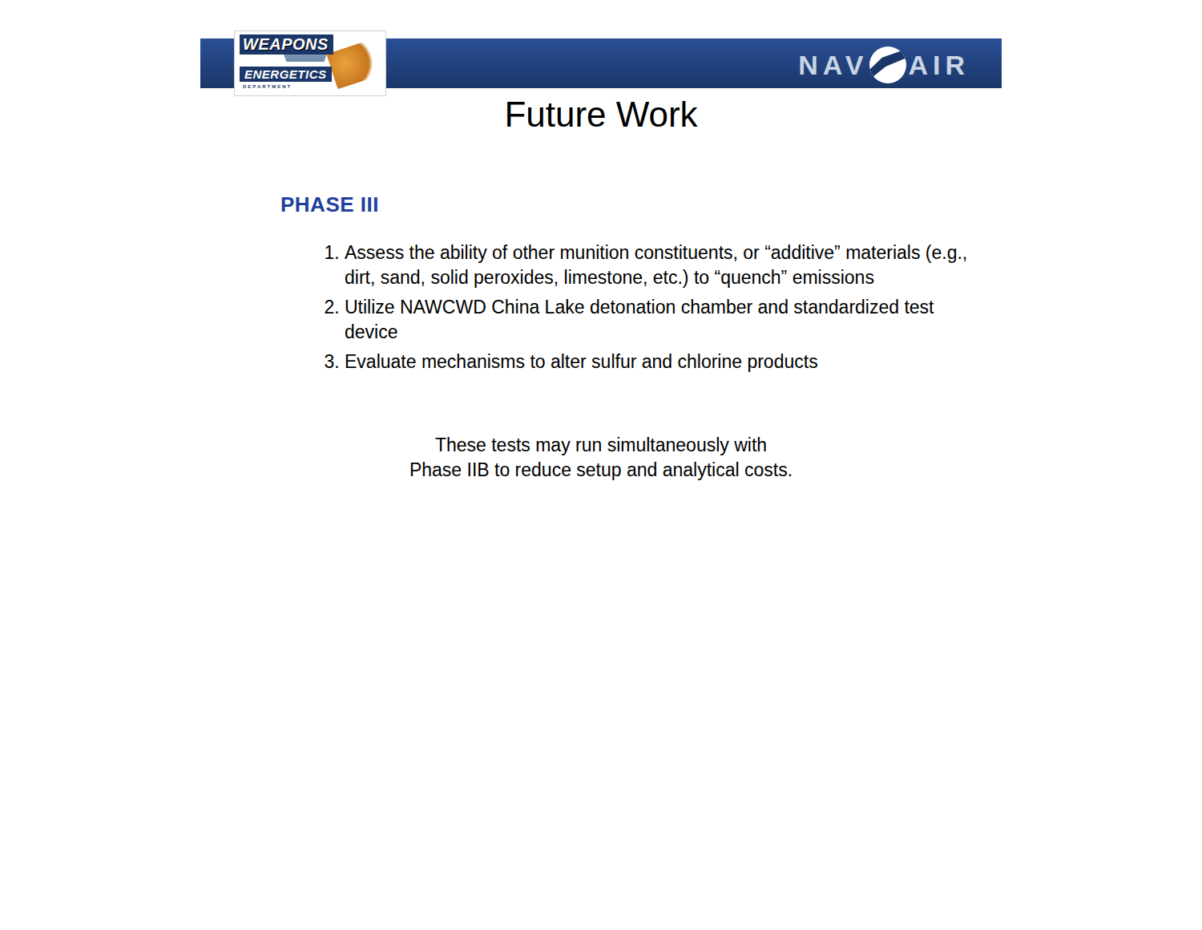WEAPONS
ENERGETICS
DEPARTMENT
NAV AIR
Future Work
PHASE III
Assess the ability of other munition constituents, or “additive” materials (e.g., dirt, sand, solid peroxides, limestone, etc.) to “quench” emissions
Utilize NAWCWD China Lake detonation chamber and standardized test device
Evaluate mechanisms to alter sulfur and chlorine products
These tests may run simultaneously with
Phase IIB to reduce setup and analytical costs.